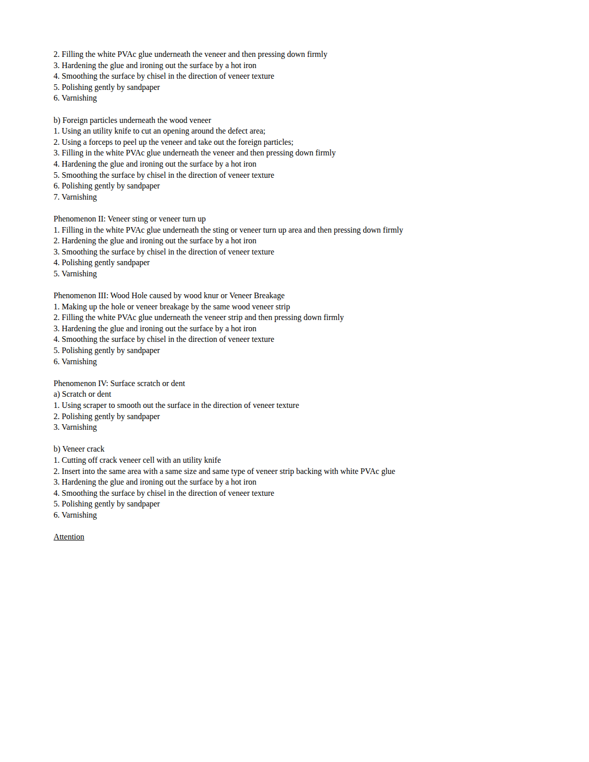2. Filling the white PVAc glue underneath the veneer and then pressing down firmly
3. Hardening the glue and ironing out the surface by a hot iron
4. Smoothing the surface by chisel in the direction of veneer texture
5. Polishing gently by sandpaper
6. Varnishing
b) Foreign particles underneath the wood veneer
1. Using an utility knife to cut an opening around the defect area;
2. Using a forceps to peel up the veneer and take out the foreign particles;
3. Filling in the white PVAc glue underneath the veneer and then pressing down firmly
4. Hardening the glue and ironing out the surface by a hot iron
5. Smoothing the surface by chisel in the direction of veneer texture
6. Polishing gently by sandpaper
7. Varnishing
Phenomenon II: Veneer sting or veneer turn up
1. Filling in the white PVAc glue underneath the sting or veneer turn up area and then pressing down firmly
2. Hardening the glue and ironing out the surface by a hot iron
3. Smoothing the surface by chisel in the direction of veneer texture
4. Polishing gently sandpaper
5. Varnishing
Phenomenon III: Wood Hole caused by wood knur or Veneer Breakage
1. Making up the hole or veneer breakage by the same wood veneer strip
2. Filling the white PVAc glue underneath the veneer strip and then pressing down firmly
3. Hardening the glue and ironing out the surface by a hot iron
4. Smoothing the surface by chisel in the direction of veneer texture
5. Polishing gently by sandpaper
6. Varnishing
Phenomenon IV: Surface scratch or dent
a) Scratch or dent
1. Using scraper to smooth out the surface in the direction of veneer texture
2. Polishing gently by sandpaper
3. Varnishing
b) Veneer crack
1. Cutting off crack veneer cell with an utility knife
2. Insert into the same area with a same size and same type of veneer strip backing with white PVAc glue
3. Hardening the glue and ironing out the surface by a hot iron
4. Smoothing the surface by chisel in the direction of veneer texture
5. Polishing gently by sandpaper
6. Varnishing
Attention